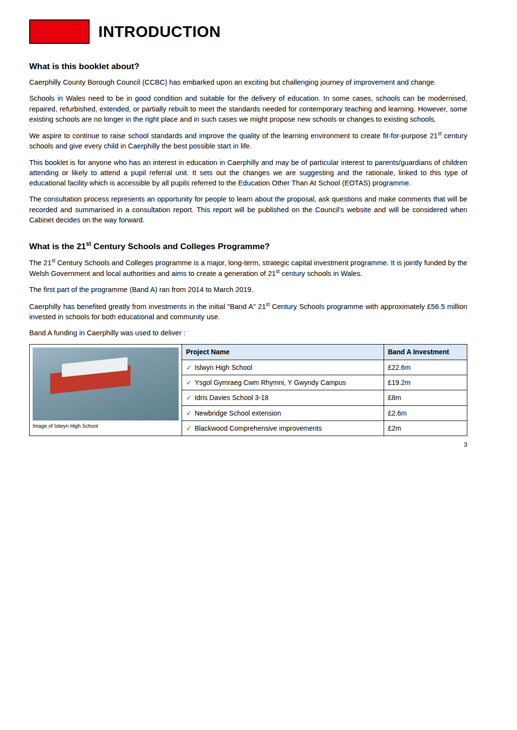INTRODUCTION
What is this booklet about?
Caerphilly County Borough Council (CCBC) has embarked upon an exciting but challenging journey of improvement and change.
Schools in Wales need to be in good condition and suitable for the delivery of education. In some cases, schools can be modernised, repaired, refurbished, extended, or partially rebuilt to meet the standards needed for contemporary teaching and learning. However, some existing schools are no longer in the right place and in such cases we might propose new schools or changes to existing schools.
We aspire to continue to raise school standards and improve the quality of the learning environment to create fit-for-purpose 21st century schools and give every child in Caerphilly the best possible start in life.
This booklet is for anyone who has an interest in education in Caerphilly and may be of particular interest to parents/guardians of children attending or likely to attend a pupil referral unit. It sets out the changes we are suggesting and the rationale, linked to this type of educational facility which is accessible by all pupils referred to the Education Other Than At School (EOTAS) programme.
The consultation process represents an opportunity for people to learn about the proposal, ask questions and make comments that will be recorded and summarised in a consultation report. This report will be published on the Council's website and will be considered when Cabinet decides on the way forward.
What is the 21st Century Schools and Colleges Programme?
The 21st Century Schools and Colleges programme is a major, long-term, strategic capital investment programme. It is jointly funded by the Welsh Government and local authorities and aims to create a generation of 21st century schools in Wales.
The first part of the programme (Band A) ran from 2014 to March 2019.
Caerphilly has benefited greatly from investments in the initial "Band A" 21st Century Schools programme with approximately £56.5 million invested in schools for both educational and community use.
Band A funding in Caerphilly was used to deliver :
| Image of Islwyn High School | Project Name | Band A Investment |
| ✓ Islwyn High School | £22.6m |
| ✓ Ysgol Gymraeg Cwm Rhymni, Y Gwyndy Campus | £19.2m |
| ✓ Idris Davies School 3-18 | £8m |
| ✓ Newbridge School extension | £2.6m |
| ✓ Blackwood Comprehensive improvements | £2m |
3